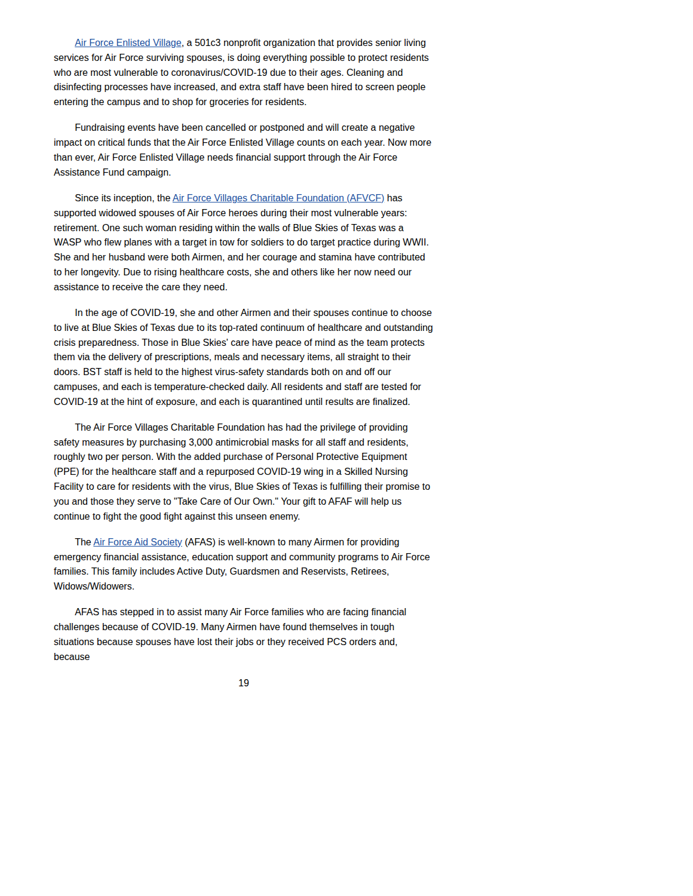Air Force Enlisted Village, a 501c3 nonprofit organization that provides senior living services for Air Force surviving spouses, is doing everything possible to protect residents who are most vulnerable to coronavirus/COVID-19 due to their ages. Cleaning and disinfecting processes have increased, and extra staff have been hired to screen people entering the campus and to shop for groceries for residents.
Fundraising events have been cancelled or postponed and will create a negative impact on critical funds that the Air Force Enlisted Village counts on each year. Now more than ever, Air Force Enlisted Village needs financial support through the Air Force Assistance Fund campaign.
Since its inception, the Air Force Villages Charitable Foundation (AFVCF) has supported widowed spouses of Air Force heroes during their most vulnerable years: retirement. One such woman residing within the walls of Blue Skies of Texas was a WASP who flew planes with a target in tow for soldiers to do target practice during WWII. She and her husband were both Airmen, and her courage and stamina have contributed to her longevity. Due to rising healthcare costs, she and others like her now need our assistance to receive the care they need.
In the age of COVID-19, she and other Airmen and their spouses continue to choose to live at Blue Skies of Texas due to its top-rated continuum of healthcare and outstanding crisis preparedness. Those in Blue Skies' care have peace of mind as the team protects them via the delivery of prescriptions, meals and necessary items, all straight to their doors. BST staff is held to the highest virus-safety standards both on and off our campuses, and each is temperature-checked daily. All residents and staff are tested for COVID-19 at the hint of exposure, and each is quarantined until results are finalized.
The Air Force Villages Charitable Foundation has had the privilege of providing safety measures by purchasing 3,000 antimicrobial masks for all staff and residents, roughly two per person. With the added purchase of Personal Protective Equipment (PPE) for the healthcare staff and a repurposed COVID-19 wing in a Skilled Nursing Facility to care for residents with the virus, Blue Skies of Texas is fulfilling their promise to you and those they serve to "Take Care of Our Own." Your gift to AFAF will help us continue to fight the good fight against this unseen enemy.
The Air Force Aid Society (AFAS) is well-known to many Airmen for providing emergency financial assistance, education support and community programs to Air Force families. This family includes Active Duty, Guardsmen and Reservists, Retirees, Widows/Widowers.
AFAS has stepped in to assist many Air Force families who are facing financial challenges because of COVID-19. Many Airmen have found themselves in tough situations because spouses have lost their jobs or they received PCS orders and, because
19